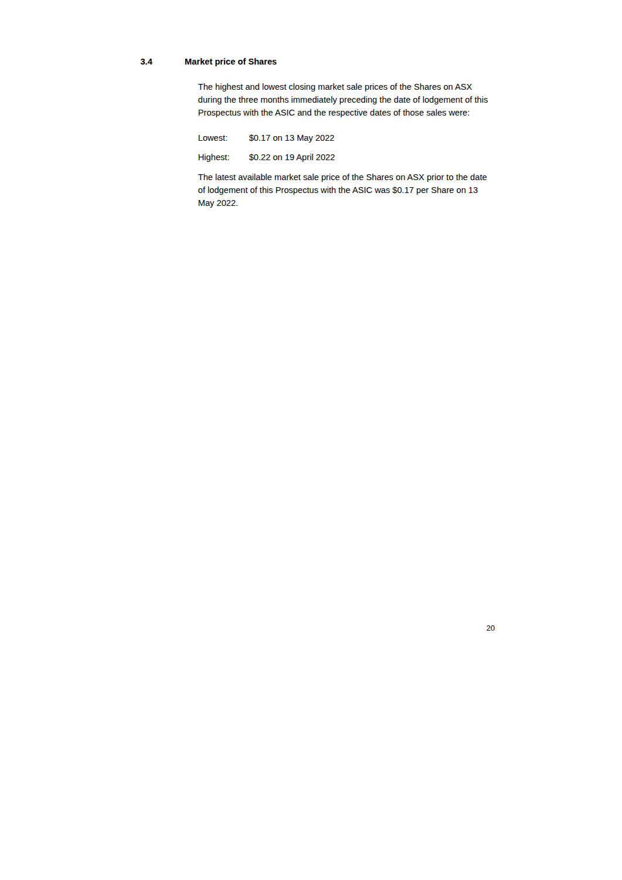3.4
Market price of Shares
The highest and lowest closing market sale prices of the Shares on ASX during the three months immediately preceding the date of lodgement of this Prospectus with the ASIC and the respective dates of those sales were:
Lowest:
$0.17 on 13 May 2022
Highest:
$0.22 on 19 April 2022
The latest available market sale price of the Shares on ASX prior to the date of lodgement of this Prospectus with the ASIC was $0.17 per Share on 13 May 2022.
20